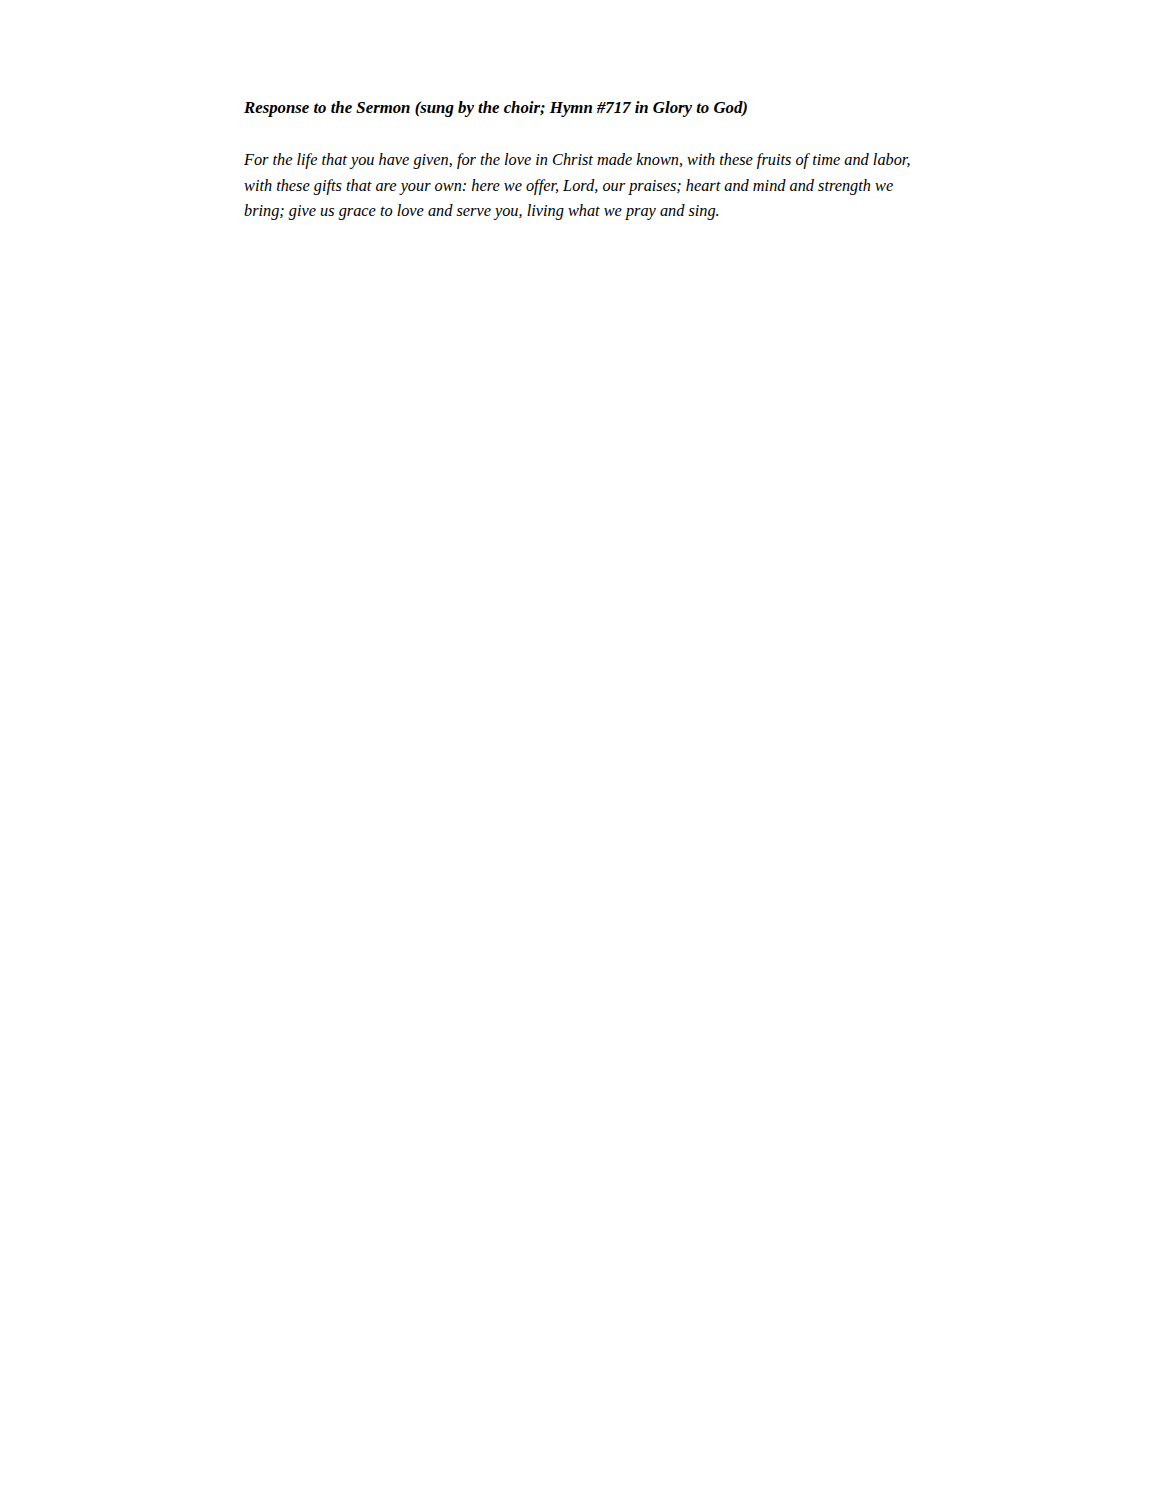Response to the Sermon (sung by the choir; Hymn #717 in Glory to God)
For the life that you have given, for the love in Christ made known, with these fruits of time and labor, with these gifts that are your own: here we offer, Lord, our praises; heart and mind and strength we bring; give us grace to love and serve you, living what we pray and sing.